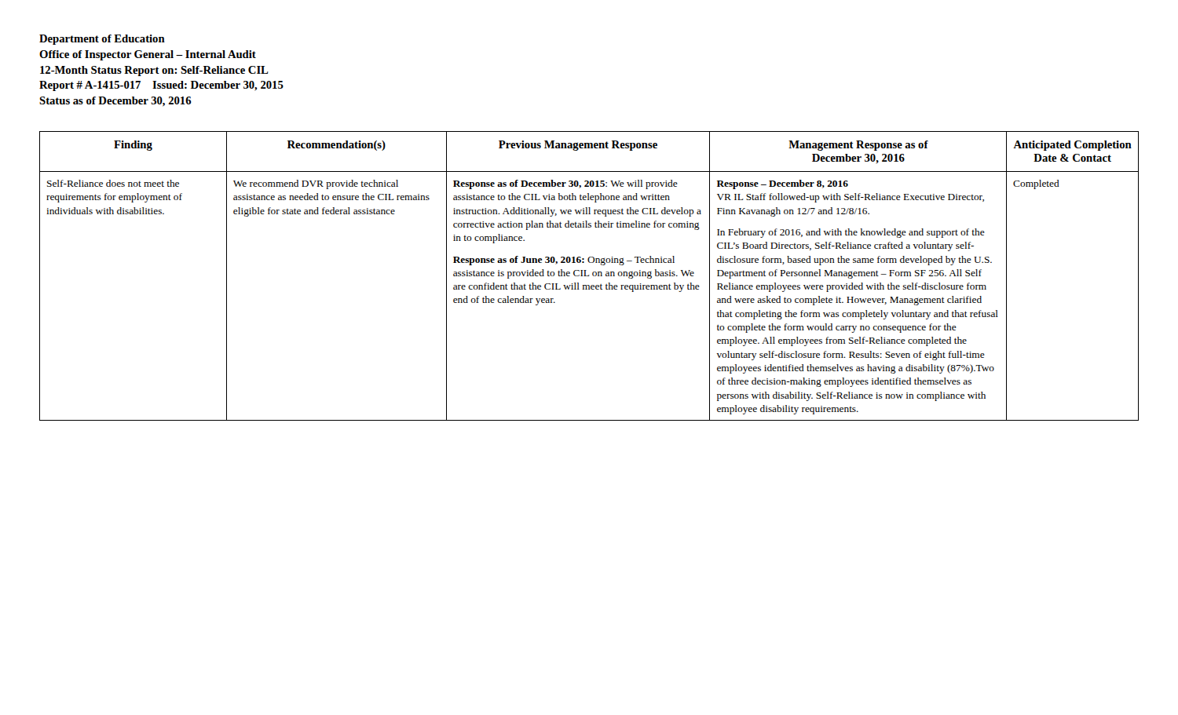Department of Education
Office of Inspector General – Internal Audit
12-Month Status Report on: Self-Reliance CIL
Report # A-1415-017 Issued: December 30, 2015
Status as of December 30, 2016
| Finding | Recommendation(s) | Previous Management Response | Management Response as of December 30, 2016 | Anticipated Completion Date & Contact |
| --- | --- | --- | --- | --- |
| Self-Reliance does not meet the requirements for employment of individuals with disabilities. | We recommend DVR provide technical assistance as needed to ensure the CIL remains eligible for state and federal assistance | Response as of December 30, 2015 : We will provide assistance to the CIL via both telephone and written instruction. Additionally, we will request the CIL develop a corrective action plan that details their timeline for coming in to compliance. Response as of June 30, 2016: Ongoing – Technical assistance is provided to the CIL on an ongoing basis. We are confident that the CIL will meet the requirement by the end of the calendar year. | Response – December 8, 2016 VR IL Staff followed-up with Self-Reliance Executive Director, Finn Kavanagh on 12/7 and 12/8/16. In February of 2016, and with the knowledge and support of the CIL’s Board Directors, Self-Reliance crafted a voluntary self-disclosure form, based upon the same form developed by the U.S. Department of Personnel Management – Form SF 256. All Self Reliance employees were provided with the self-disclosure form and were asked to complete it. However, Management clarified that completing the form was completely voluntary and that refusal to complete the form would carry no consequence for the employee. All employees from Self-Reliance completed the voluntary self-disclosure form. Results: Seven of eight full-time employees identified themselves as having a disability (87%).Two of three decision-making employees identified themselves as persons with disability. Self-Reliance is now in compliance with employee disability requirements. | Completed |